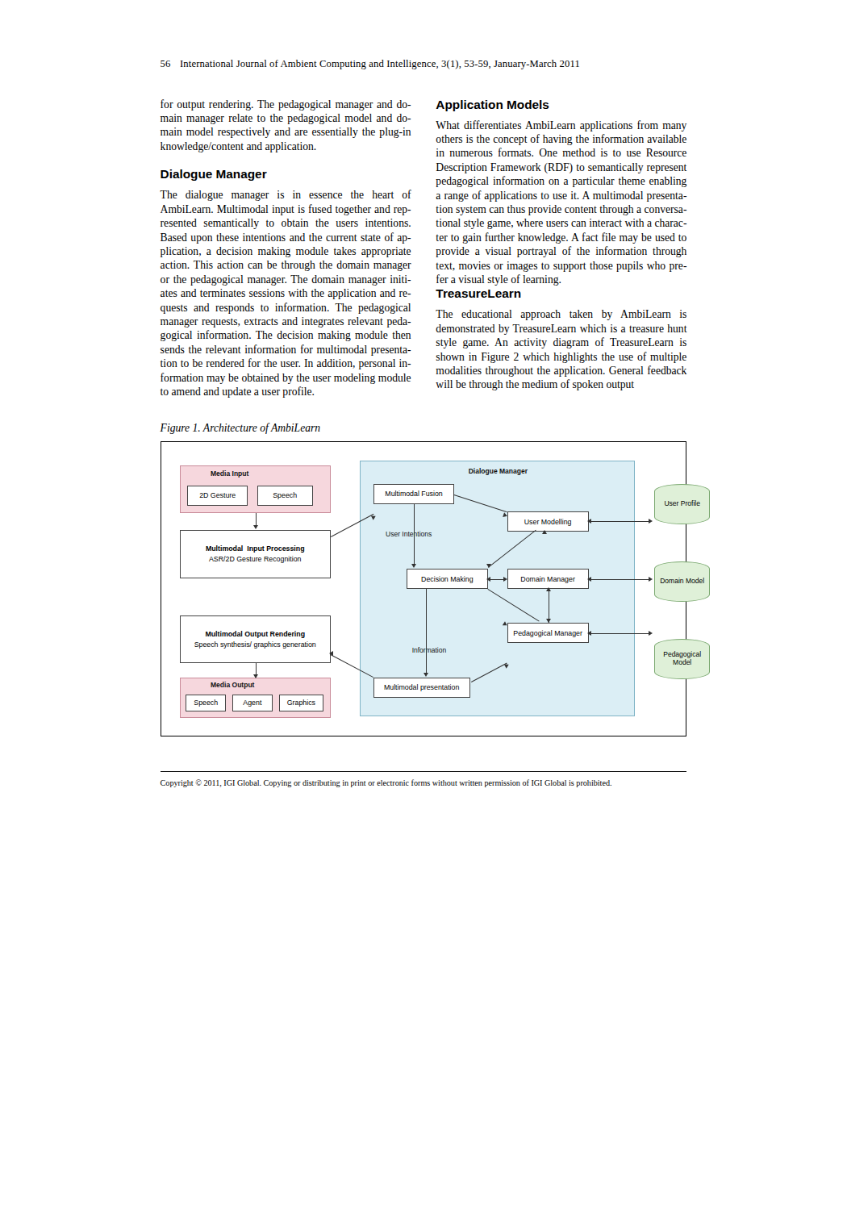56 International Journal of Ambient Computing and Intelligence, 3(1), 53-59, January-March 2011
for output rendering. The pedagogical manager and domain manager relate to the pedagogical model and domain model respectively and are essentially the plug-in knowledge/content and application.
Dialogue Manager
The dialogue manager is in essence the heart of AmbiLearn. Multimodal input is fused together and represented semantically to obtain the users intentions. Based upon these intentions and the current state of application, a decision making module takes appropriate action. This action can be through the domain manager or the pedagogical manager. The domain manager initiates and terminates sessions with the application and requests and responds to information. The pedagogical manager requests, extracts and integrates relevant pedagogical information. The decision making module then sends the relevant information for multimodal presentation to be rendered for the user. In addition, personal information may be obtained by the user modeling module to amend and update a user profile.
Application Models
What differentiates AmbiLearn applications from many others is the concept of having the information available in numerous formats. One method is to use Resource Description Framework (RDF) to semantically represent pedagogical information on a particular theme enabling a range of applications to use it. A multimodal presentation system can thus provide content through a conversational style game, where users can interact with a character to gain further knowledge. A fact file may be used to provide a visual portrayal of the information through text, movies or images to support those pupils who prefer a visual style of learning.
TreasureLearn
The educational approach taken by AmbiLearn is demonstrated by TreasureLearn which is a treasure hunt style game. An activity diagram of TreasureLearn is shown in Figure 2 which highlights the use of multiple modalities throughout the application. General feedback will be through the medium of spoken output
Figure 1. Architecture of AmbiLearn
Media Input
2D Gesture
Speech
Multimodal Input Processing
ASR/2D Gesture Recognition
Multimodal Output Rendering
Speech synthesis/ graphics generation
Media Output
Speech
Agent
Graphics
Dialogue Manager
Multimodal Fusion
User Modelling
Decision Making
Domain Manager
Pedagogical Manager
Multimodal presentation
User Intentions
Information
User Profile
Domain Model
Pedagogical Model
Copyright © 2011, IGI Global. Copying or distributing in print or electronic forms without written permission of IGI Global is prohibited.